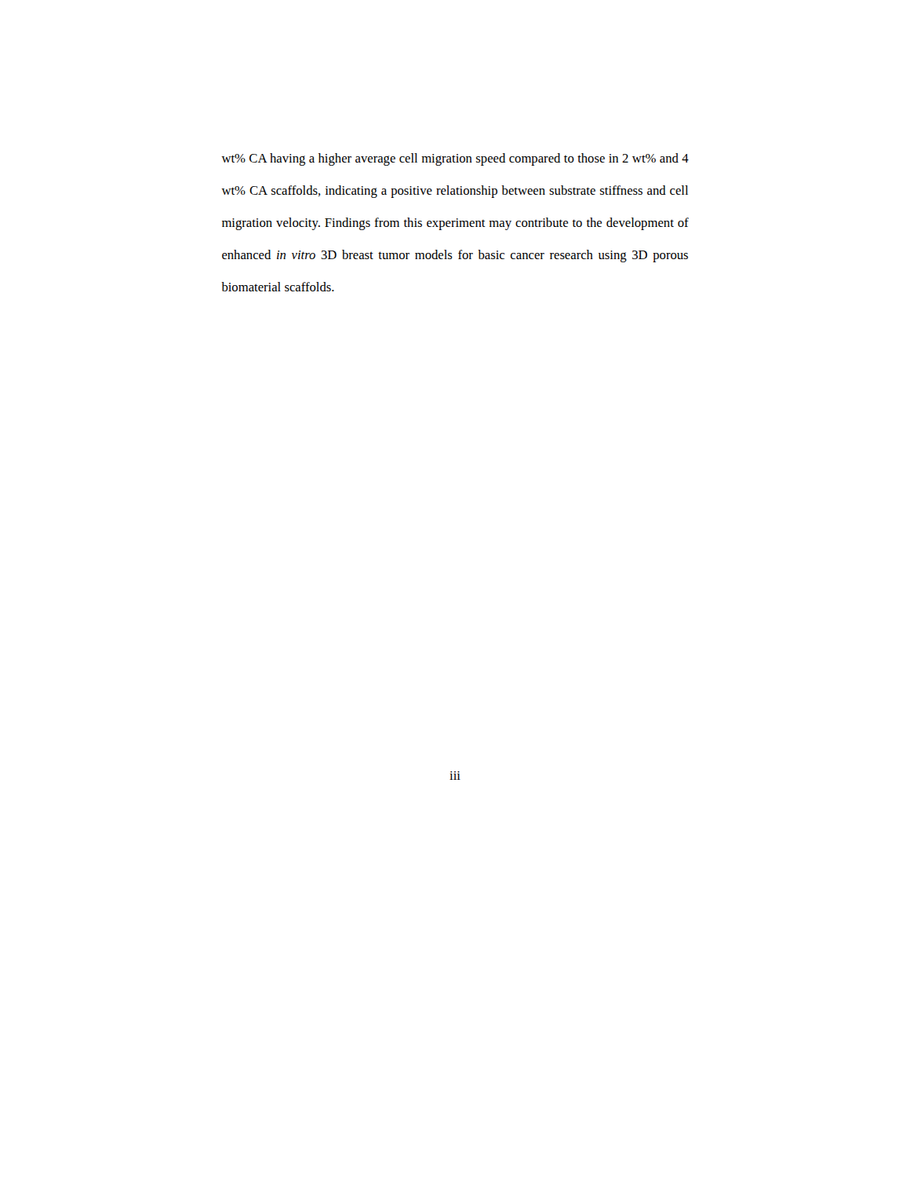wt% CA having a higher average cell migration speed compared to those in 2 wt% and 4 wt% CA scaffolds, indicating a positive relationship between substrate stiffness and cell migration velocity. Findings from this experiment may contribute to the development of enhanced in vitro 3D breast tumor models for basic cancer research using 3D porous biomaterial scaffolds.
iii